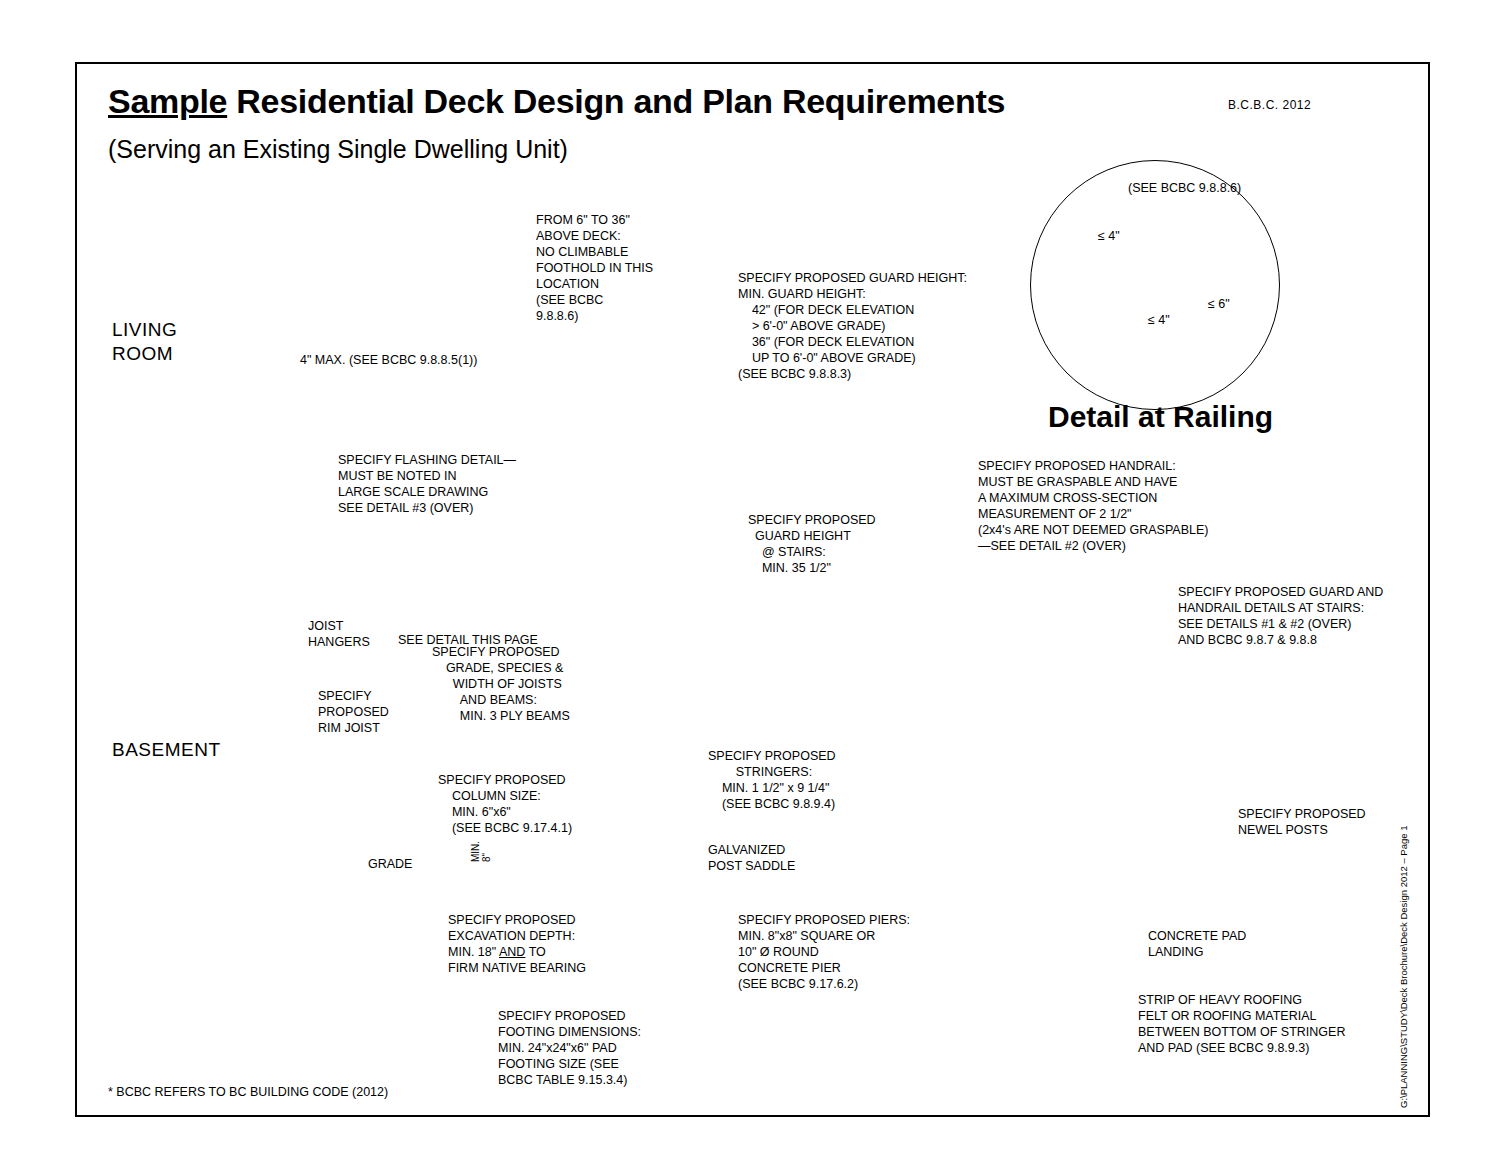Sample Residential Deck Design and Plan Requirements
(Serving an Existing Single Dwelling Unit)
B.C.B.C. 2012
(SEE BCBC 9.8.8.6)
≤ 4"
≤ 4"
≤ 6"
Detail at Railing
LIVING
ROOM
BASEMENT
FROM 6" TO 36"
ABOVE DECK:
NO CLIMBABLE
FOOTHOLD IN THIS
LOCATION
(SEE BCBC
9.8.8.6)
SPECIFY PROPOSED GUARD HEIGHT:
MIN. GUARD HEIGHT:
42" (FOR DECK ELEVATION
> 6'-0" ABOVE GRADE)
36" (FOR DECK ELEVATION
UP TO 6'-0" ABOVE GRADE)
(SEE BCBC 9.8.8.3)
4" MAX. (SEE BCBC 9.8.8.5(1))
SPECIFY FLASHING DETAIL—
MUST BE NOTED IN
LARGE SCALE DRAWING
SEE DETAIL #3 (OVER)
SPECIFY PROPOSED HANDRAIL:
MUST BE GRASPABLE AND HAVE
A MAXIMUM CROSS-SECTION
MEASUREMENT OF 2 1/2"
(2x4's ARE NOT DEEMED GRASPABLE)
—SEE DETAIL #2 (OVER)
SPECIFY PROPOSED
GUARD HEIGHT
@ STAIRS:
MIN. 35 1/2"
SPECIFY PROPOSED GUARD AND
HANDRAIL DETAILS AT STAIRS:
SEE DETAILS #1 & #2 (OVER)
AND BCBC 9.8.7 & 9.8.8
JOIST
HANGERS
SEE DETAIL THIS PAGE
SPECIFY PROPOSED
GRADE, SPECIES &
WIDTH OF JOISTS
AND BEAMS:
MIN. 3 PLY BEAMS
SPECIFY
PROPOSED
RIM JOIST
SPECIFY PROPOSED
STRINGERS:
MIN. 1 1/2" x 9 1/4"
(SEE BCBC 9.8.9.4)
SPECIFY PROPOSED
COLUMN SIZE:
MIN. 6"x6"
(SEE BCBC 9.17.4.1)
SPECIFY PROPOSED
NEWEL POSTS
GALVANIZED
POST SADDLE
GRADE
MIN.
8"
CONCRETE PAD
LANDING
SPECIFY PROPOSED
EXCAVATION DEPTH:
MIN. 18" AND TO
FIRM NATIVE BEARING
SPECIFY PROPOSED PIERS:
MIN. 8"x8" SQUARE OR
10" Ø ROUND
CONCRETE PIER
(SEE BCBC 9.17.6.2)
STRIP OF HEAVY ROOFING
FELT OR ROOFING MATERIAL
BETWEEN BOTTOM OF STRINGER
AND PAD (SEE BCBC 9.8.9.3)
SPECIFY PROPOSED
FOOTING DIMENSIONS:
MIN. 24"x24"x6" PAD
FOOTING SIZE (SEE
BCBC TABLE 9.15.3.4)
* BCBC REFERS TO BC BUILDING CODE (2012)
G:\PLANNING\STUDY\Deck Brochure\Deck Design 2012 – Page 1